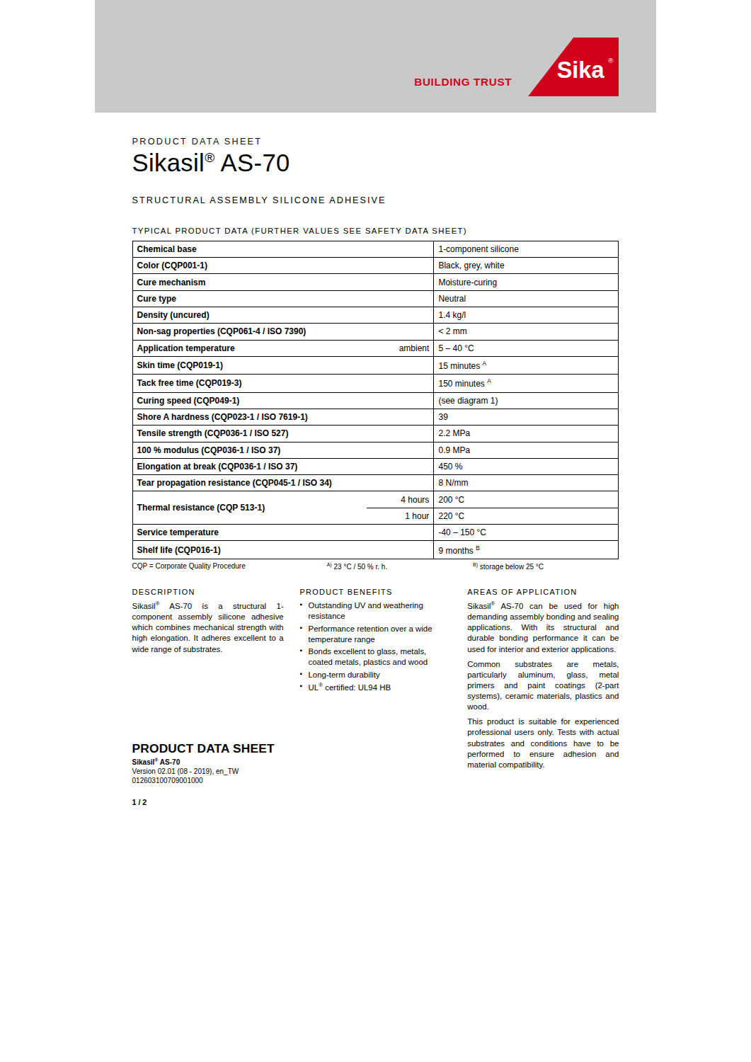BUILDING TRUST
Sika ®
PRODUCT DATA SHEET
Sikasil® AS-70
Structural Assembly Silicone Adhesive
Typical Product Data (Further values see Safety Data Sheet)
| Chemical base | 1-component silicone |
| Color (CQP001-1) | Black, grey, white |
| Cure mechanism | Moisture-curing |
| Cure type | Neutral |
| Density (uncured) | 1.4 kg/l |
| Non-sag properties (CQP061-4 / ISO 7390) | < 2 mm |
| Application temperature | ambient | 5 – 40 °C |
| Skin time (CQP019-1) | 15 minutes A |
| Tack free time (CQP019-3) | 150 minutes A |
| Curing speed (CQP049-1) | (see diagram 1) |
| Shore A hardness (CQP023-1 / ISO 7619-1) | 39 |
| Tensile strength (CQP036-1 / ISO 527) | 2.2 MPa |
| 100 % modulus (CQP036-1 / ISO 37) | 0.9 MPa |
| Elongation at break (CQP036-1 / ISO 37) | 450 % |
| Tear propagation resistance (CQP045-1 / ISO 34) | 8 N/mm |
| Thermal resistance (CQP 513-1) | 4 hours | 200 °C |
| 1 hour | 220 °C |
| Service temperature | -40 – 150 °C |
| Shelf life (CQP016-1) | 9 months B |
CQP = Corporate Quality Procedure
A) 23 °C / 50 % r. h.
B) storage below 25 °C
Description
Sikasil® AS-70 is a structural 1-component assembly silicone adhesive which combines mechanical strength with high elongation. It adheres excellent to a wide range of substrates.
Product Benefits
Outstanding UV and weathering resistance
Performance retention over a wide temperature range
Bonds excellent to glass, metals, coated metals, plastics and wood
Long-term durability
UL® certified: UL94 HB
Areas of Application
Sikasil® AS-70 can be used for high demanding assembly bonding and sealing applications. With its structural and durable bonding performance it can be used for interior and exterior applications.
Common substrates are metals, particularly aluminum, glass, metal primers and paint coatings (2-part systems), ceramic materials, plastics and wood.
This product is suitable for experienced professional users only. Tests with actual substrates and conditions have to be performed to ensure adhesion and material compatibility.
PRODUCT DATA SHEET
Sikasil® AS-70
Version 02.01 (08 - 2019), en_TW
012603100709001000
1 / 2